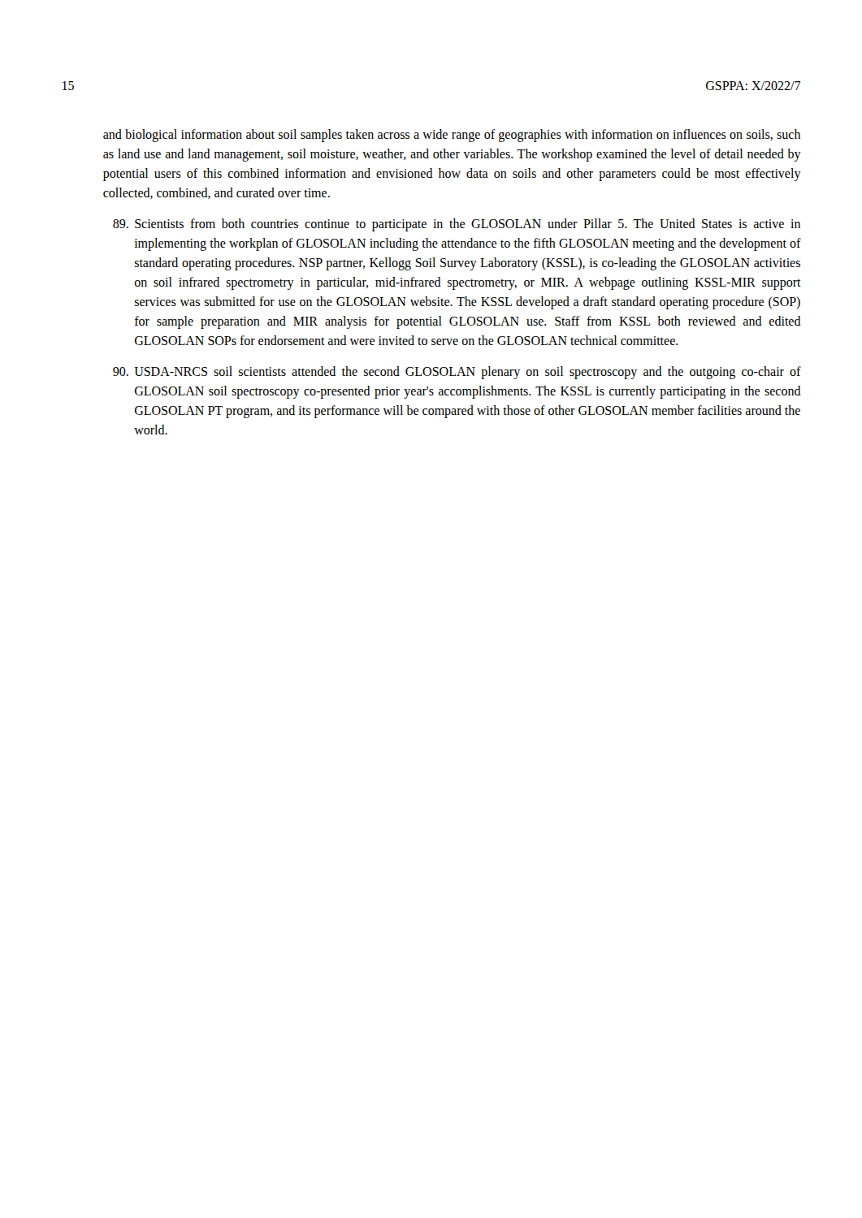15 GSPPA: X/2022/7
and biological information about soil samples taken across a wide range of geographies with information on influences on soils, such as land use and land management, soil moisture, weather, and other variables. The workshop examined the level of detail needed by potential users of this combined information and envisioned how data on soils and other parameters could be most effectively collected, combined, and curated over time.
Scientists from both countries continue to participate in the GLOSOLAN under Pillar 5. The United States is active in implementing the workplan of GLOSOLAN including the attendance to the fifth GLOSOLAN meeting and the development of standard operating procedures. NSP partner, Kellogg Soil Survey Laboratory (KSSL), is co-leading the GLOSOLAN activities on soil infrared spectrometry in particular, mid-infrared spectrometry, or MIR. A webpage outlining KSSL-MIR support services was submitted for use on the GLOSOLAN website. The KSSL developed a draft standard operating procedure (SOP) for sample preparation and MIR analysis for potential GLOSOLAN use. Staff from KSSL both reviewed and edited GLOSOLAN SOPs for endorsement and were invited to serve on the GLOSOLAN technical committee.
USDA-NRCS soil scientists attended the second GLOSOLAN plenary on soil spectroscopy and the outgoing co-chair of GLOSOLAN soil spectroscopy co-presented prior year's accomplishments. The KSSL is currently participating in the second GLOSOLAN PT program, and its performance will be compared with those of other GLOSOLAN member facilities around the world.